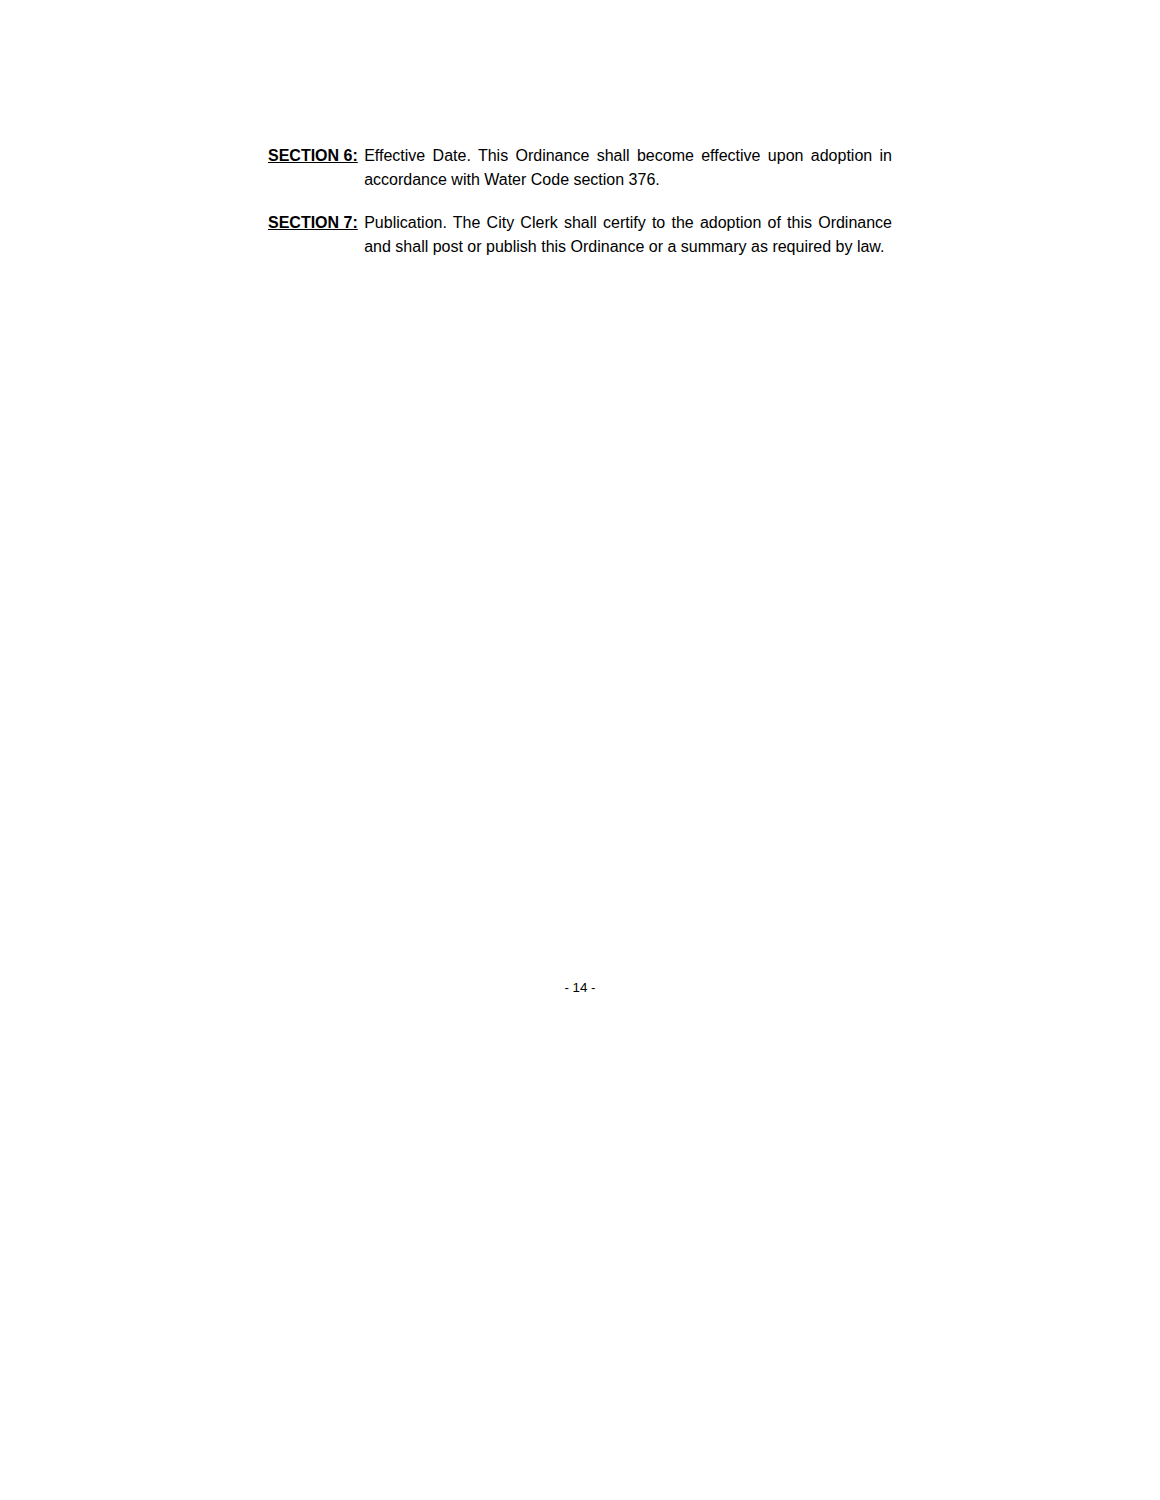SECTION 6: Effective Date. This Ordinance shall become effective upon adoption in accordance with Water Code section 376.
SECTION 7: Publication. The City Clerk shall certify to the adoption of this Ordinance and shall post or publish this Ordinance or a summary as required by law.
- 14 -